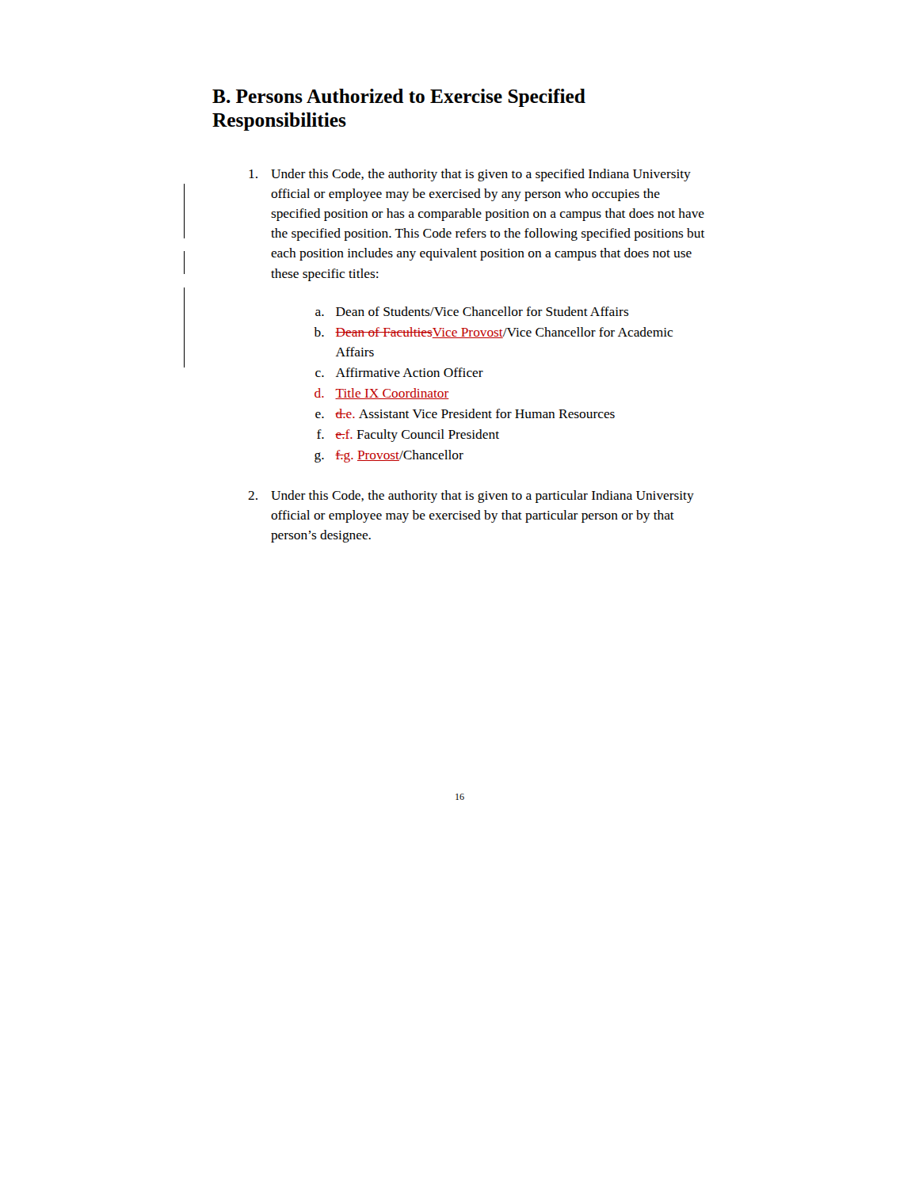B. Persons Authorized to Exercise Specified Responsibilities
Under this Code, the authority that is given to a specified Indiana University official or employee may be exercised by any person who occupies the specified position or has a comparable position on a campus that does not have the specified position. This Code refers to the following specified positions but each position includes any equivalent position on a campus that does not use these specific titles:
Dean of Students/Vice Chancellor for Student Affairs
Dean of Faculties Vice Provost/Vice Chancellor for Academic Affairs
Affirmative Action Officer
Title IX Coordinator
d. e. Assistant Vice President for Human Resources
e. f. Faculty Council President
f. g. Provost/Chancellor
Under this Code, the authority that is given to a particular Indiana University official or employee may be exercised by that particular person or by that person’s designee.
16